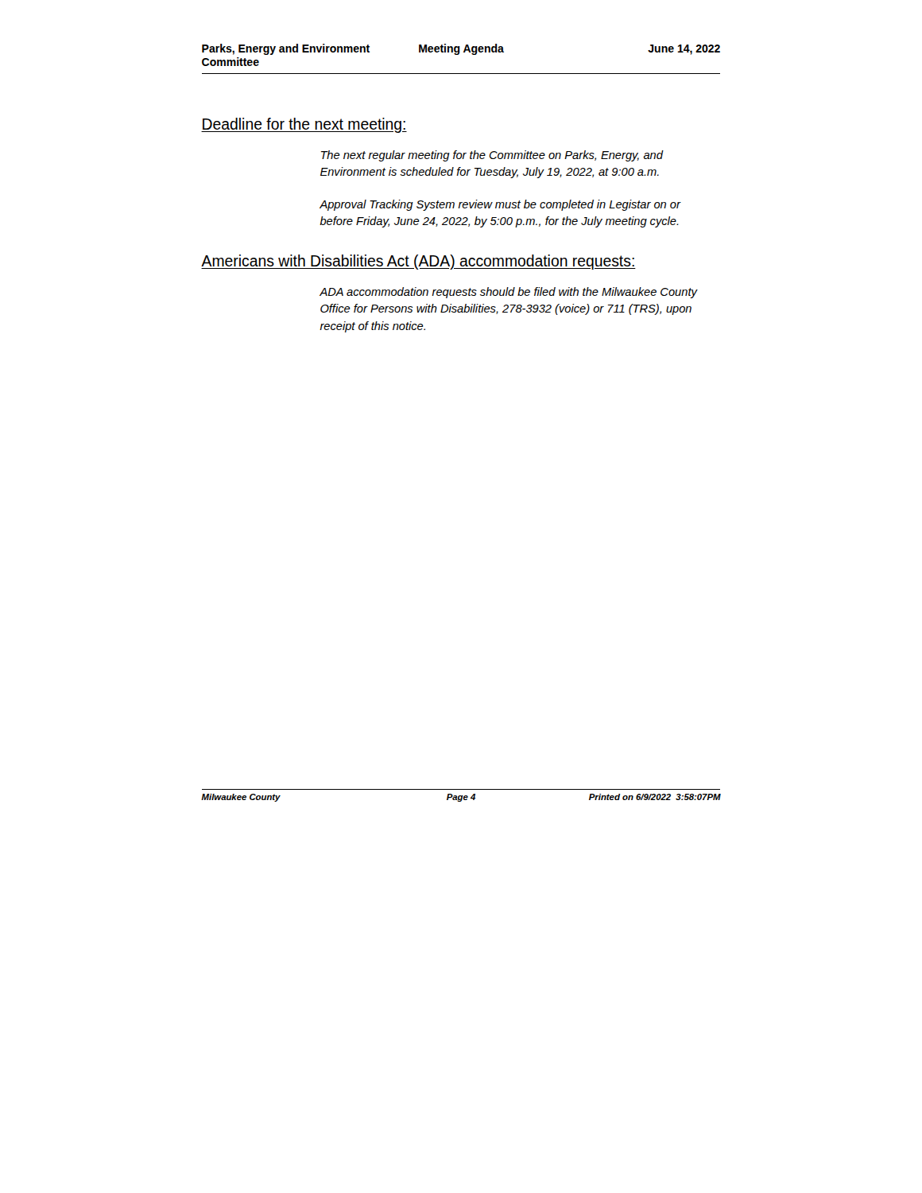Parks, Energy and Environment
Committee
Meeting Agenda
June 14, 2022
Deadline for the next meeting:
The next regular meeting for the Committee on Parks, Energy, and Environment is scheduled for Tuesday, July 19, 2022, at 9:00 a.m.
Approval Tracking System review must be completed in Legistar on or before Friday, June 24, 2022, by 5:00 p.m., for the July meeting cycle.
Americans with Disabilities Act (ADA) accommodation requests:
ADA accommodation requests should be filed with the Milwaukee County Office for Persons with Disabilities, 278-3932 (voice) or 711 (TRS), upon receipt of this notice.
Milwaukee County
Page 4
Printed on 6/9/2022 3:58:07PM